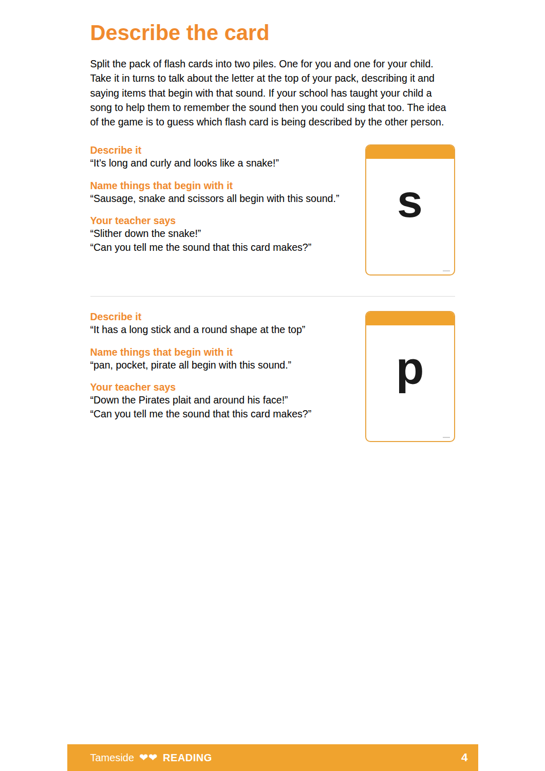Describe the card
Split the pack of flash cards into two piles. One for you and one for your child. Take it in turns to talk about the letter at the top of your pack, describing it and saying items that begin with that sound. If your school has taught your child a song to help them to remember the sound then you could sing that too. The idea of the game is to guess which flash card is being described by the other person.
s
Describe it
“It’s long and curly and looks like a snake!”
Name things that begin with it
“Sausage, snake and scissors all begin with this sound.”
Your teacher says
“Slither down the snake!”
“Can you tell me the sound that this card makes?”
p
Describe it
“It has a long stick and a round shape at the top”
Name things that begin with it
“pan, pocket, pirate all begin with this sound.”
Your teacher says
“Down the Pirates plait and around his face!”
“Can you tell me the sound that this card makes?”
Tameside ❤❤ READING 4